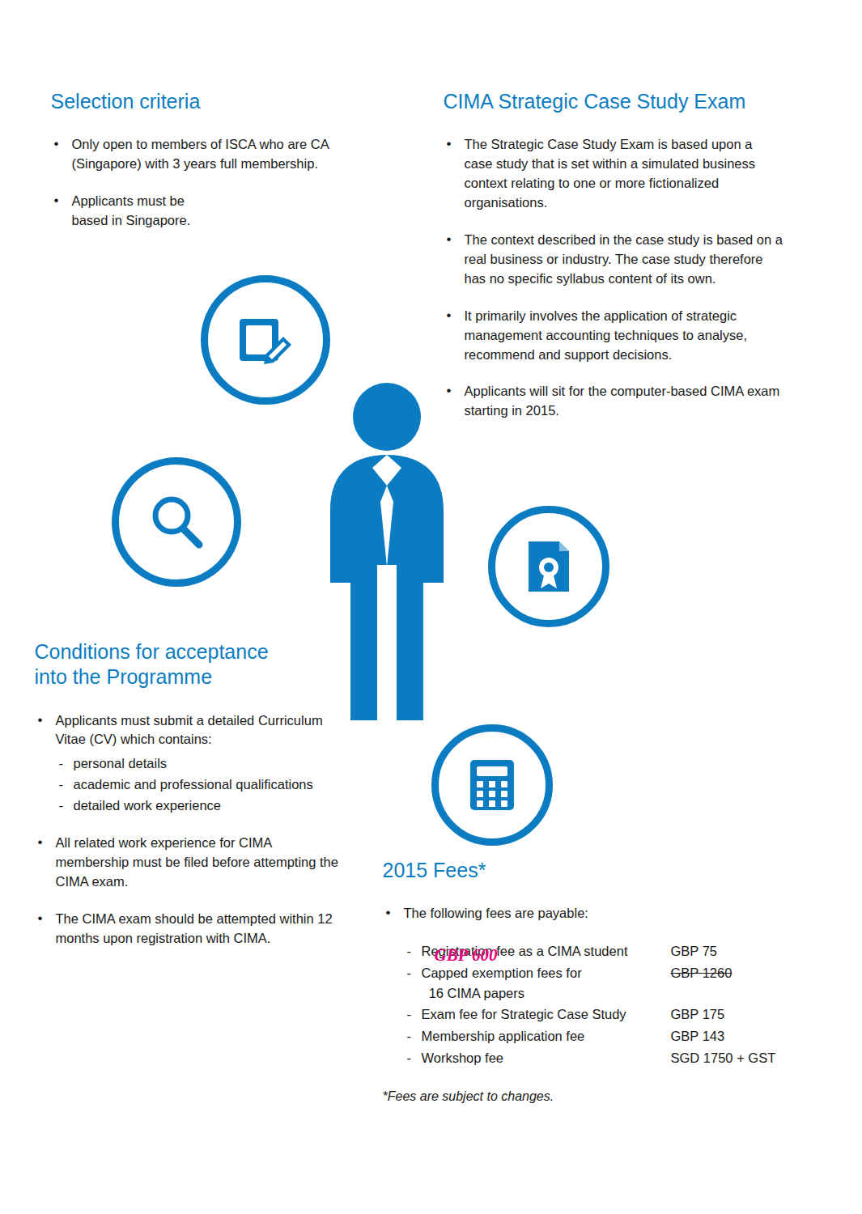Selection criteria
Only open to members of ISCA who are CA (Singapore) with 3 years full membership.
Applicants must be
based in Singapore.
CIMA Strategic Case Study Exam
The Strategic Case Study Exam is based upon a case study that is set within a simulated business context relating to one or more fictionalized organisations.
The context described in the case study is based on a real business or industry. The case study therefore has no specific syllabus content of its own.
It primarily involves the application of strategic management accounting techniques to analyse, recommend and support decisions.
Applicants will sit for the computer-based CIMA exam starting in 2015.
Conditions for acceptance
into the Programme
Applicants must submit a detailed Curriculum Vitae (CV) which contains:
personal details
academic and professional qualifications
detailed work experience
All related work experience for CIMA membership must be filed before attempting the CIMA exam.
The CIMA exam should be attempted within 12 months upon registration with CIMA.
2015 Fees*
The following fees are payable:
Registration fee as a CIMA student
GBP 75
Capped exemption fees for
16 CIMA papers
GBP 600 GBP 1260
Exam fee for Strategic Case Study
GBP 175
Membership application fee
GBP 143
Workshop fee
SGD 1750 + GST
*Fees are subject to changes.